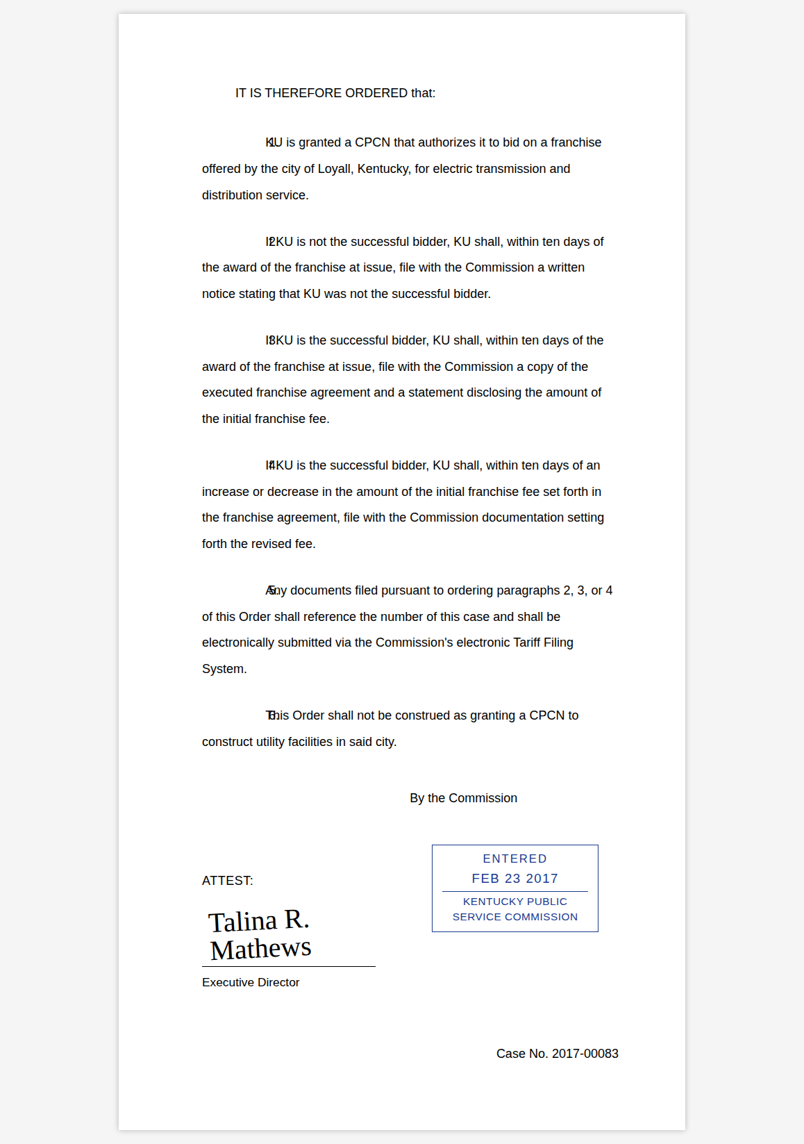IT IS THEREFORE ORDERED that:
1. KU is granted a CPCN that authorizes it to bid on a franchise offered by the city of Loyall, Kentucky, for electric transmission and distribution service.
2. If KU is not the successful bidder, KU shall, within ten days of the award of the franchise at issue, file with the Commission a written notice stating that KU was not the successful bidder.
3. If KU is the successful bidder, KU shall, within ten days of the award of the franchise at issue, file with the Commission a copy of the executed franchise agreement and a statement disclosing the amount of the initial franchise fee.
4. If KU is the successful bidder, KU shall, within ten days of an increase or decrease in the amount of the initial franchise fee set forth in the franchise agreement, file with the Commission documentation setting forth the revised fee.
5. Any documents filed pursuant to ordering paragraphs 2, 3, or 4 of this Order shall reference the number of this case and shall be electronically submitted via the Commission's electronic Tariff Filing System.
6. This Order shall not be construed as granting a CPCN to construct utility facilities in said city.
By the Commission
ATTEST:
Talina R. Mathews
Executive Director
ENTERED
FEB 23 2017
KENTUCKY PUBLIC
SERVICE COMMISSION
Case No. 2017-00083